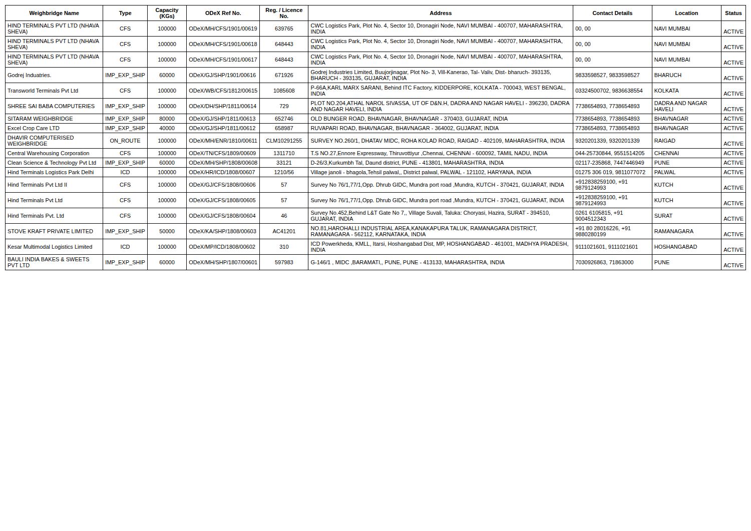| Weighbridge Name | Type | Capacity (KGs) | ODeX Ref No. | Reg. / Licence No. | Address | Contact Details | Location | Status |
| --- | --- | --- | --- | --- | --- | --- | --- | --- |
| HIND TERMINALS PVT LTD (NHAVA SHEVA) | CFS | 100000 | ODeX/MH/CFS/1901/00619 | 639765 | CWC Logistics Park, Plot No. 4, Sector 10, Dronagiri Node, NAVI MUMBAI - 400707, MAHARASHTRA, INDIA | 00, 00 | NAVI MUMBAI | ACTIVE |
| HIND TERMINALS PVT LTD (NHAVA SHEVA) | CFS | 100000 | ODeX/MH/CFS/1901/00618 | 648443 | CWC Logistics Park, Plot No. 4, Sector 10, Dronagiri Node, NAVI MUMBAI - 400707, MAHARASHTRA, INDIA | 00, 00 | NAVI MUMBAI | ACTIVE |
| HIND TERMINALS PVT LTD (NHAVA SHEVA) | CFS | 100000 | ODeX/MH/CFS/1901/00617 | 648443 | CWC Logistics Park, Plot No. 4, Sector 10, Dronagiri Node, NAVI MUMBAI - 400707, MAHARASHTRA, INDIA | 00, 00 | NAVI MUMBAI | ACTIVE |
| Godrej Induatries. | IMP_EXP_SHIP | 60000 | ODeX/GJ/SHP/1901/00616 | 671926 | Godrej Industries Limited, Buujorjinagar, Plot No- 3, Vill-Kanerao, Tal- Valiv, Dist- bharuch- 393135, BHARUCH - 393135, GUJARAT, INDIA | 9833598527, 9833598527 | BHARUCH | ACTIVE |
| Transworld Terminals Pvt Ltd | CFS | 100000 | ODeX/WB/CFS/1812/00615 | 1085608 | P-66A,KARL MARX SARANI, Behind ITC Factory, KIDDERPORE, KOLKATA - 700043, WEST BENGAL, INDIA | 03324500702, 9836638554 | KOLKATA | ACTIVE |
| SHREE SAI BABA COMPUTERIES | IMP_EXP_SHIP | 100000 | ODeX/DH/SHP/1811/00614 | 729 | PLOT NO.204,ATHAL NAROL SIVASSA, UT OF D&N.H, DADRA AND NAGAR HAVELI - 396230, DADRA AND NAGAR HAVELI, INDIA | 7738654893, 7738654893 | DADRA AND NAGAR HAVELI | ACTIVE |
| SITARAM WEIGHBRIDGE | IMP_EXP_SHIP | 80000 | ODeX/GJ/SHP/1811/00613 | 652746 | OLD BUNGER ROAD, BHAVNAGAR, BHAVNAGAR - 370403, GUJARAT, INDIA | 7738654893, 7738654893 | BHAVNAGAR | ACTIVE |
| Excel Crop Care LTD | IMP_EXP_SHIP | 40000 | ODeX/GJ/SHP/1811/00612 | 658987 | RUVAPARI ROAD, BHAVNAGAR, BHAVNAGAR - 364002, GUJARAT, INDIA | 7738654893, 7738654893 | BHAVNAGAR | ACTIVE |
| DHAVIR COMPUTERISED WEIGHBRIDGE | ON_ROUTE | 100000 | ODeX/MH/ENR/1810/00611 | CLM10291255 | SURVEY NO.260/1, DHATAV MIDC, ROHA KOLAD ROAD, RAIGAD - 402109, MAHARASHTRA, INDIA | 9320201339, 9320201339 | RAIGAD | ACTIVE |
| Central Warehousing Corporation | CFS | 100000 | ODeX/TN/CFS/1809/00609 | 1311710 | T.S NO.27,Ennore Expressway, Thiruvottiyur ,Chennai, CHENNAI - 600092, TAMIL NADU, INDIA | 044-25730844, 9551514205 | CHENNAI | ACTIVE |
| Clean Science & Technology Pvt Ltd | IMP_EXP_SHIP | 60000 | ODeX/MH/SHP/1808/00608 | 33121 | D-26/3,Kurkumbh Tal, Daund district, PUNE - 413801, MAHARASHTRA, INDIA | 02117-235868, 7447446949 | PUNE | ACTIVE |
| Hind Terminals Logistics Park Delhi | ICD | 100000 | ODeX/HR/ICD/1808/00607 | 1210/56 | Village janoli - bhagola,Tehsil palwal,, District palwal, PALWAL - 121102, HARYANA, INDIA | 01275 306 019, 9811077072 | PALWAL | ACTIVE |
| Hind Terminals Pvt Ltd II | CFS | 100000 | ODeX/GJ/CFS/1808/00606 | 57 | Survey No 76/1,77/1,Opp. Dhrub GIDC, Mundra port road ,Mundra, KUTCH - 370421, GUJARAT, INDIA | +912838259100, +91 9879124993 | KUTCH | ACTIVE |
| Hind Terminals Pvt Ltd | CFS | 100000 | ODeX/GJ/CFS/1808/00605 | 57 | Survey No 76/1,77/1,Opp. Dhrub GIDC, Mundra port road ,Mundra, KUTCH - 370421, GUJARAT, INDIA | +912838259100, +91 9879124993 | KUTCH | ACTIVE |
| Hind Terminals Pvt. Ltd | CFS | 100000 | ODeX/GJ/CFS/1808/00604 | 46 | Survey No.452,Behind L&T Gate No 7,, Village Suvali, Taluka: Choryasi, Hazira, SURAT - 394510, GUJARAT, INDIA | 0261 6105815, +91 9004512343 | SURAT | ACTIVE |
| STOVE KRAFT PRIVATE LIMITED | IMP_EXP_SHIP | 50000 | ODeX/KA/SHP/1808/00603 | AC41201 | NO.81,HAROHALLI INDUSTRIAL AREA,KANAKAPURA TALUK, RAMANAGARA DISTRICT, RAMANAGARA - 562112, KARNATAKA, INDIA | +91 80 28016226, +91 9880280199 | RAMANAGARA | ACTIVE |
| Kesar Multimodal Logistics Limited | ICD | 100000 | ODeX/MP/ICD/1808/00602 | 310 | ICD Powerkheda, KMLL, Itarsi, Hoshangabad Dist, MP, HOSHANGABAD - 461001, MADHYA PRADESH, INDIA | 9111021601, 9111021601 | HOSHANGABAD | ACTIVE |
| BAULI INDIA BAKES & SWEETS PVT LTD | IMP_EXP_SHIP | 60000 | ODeX/MH/SHP/1807/00601 | 597983 | G-146/1 , MIDC ,BARAMATI,, PUNE, PUNE - 413133, MAHARASHTRA, INDIA | 7030926863, 71863000 | PUNE | ACTIVE |